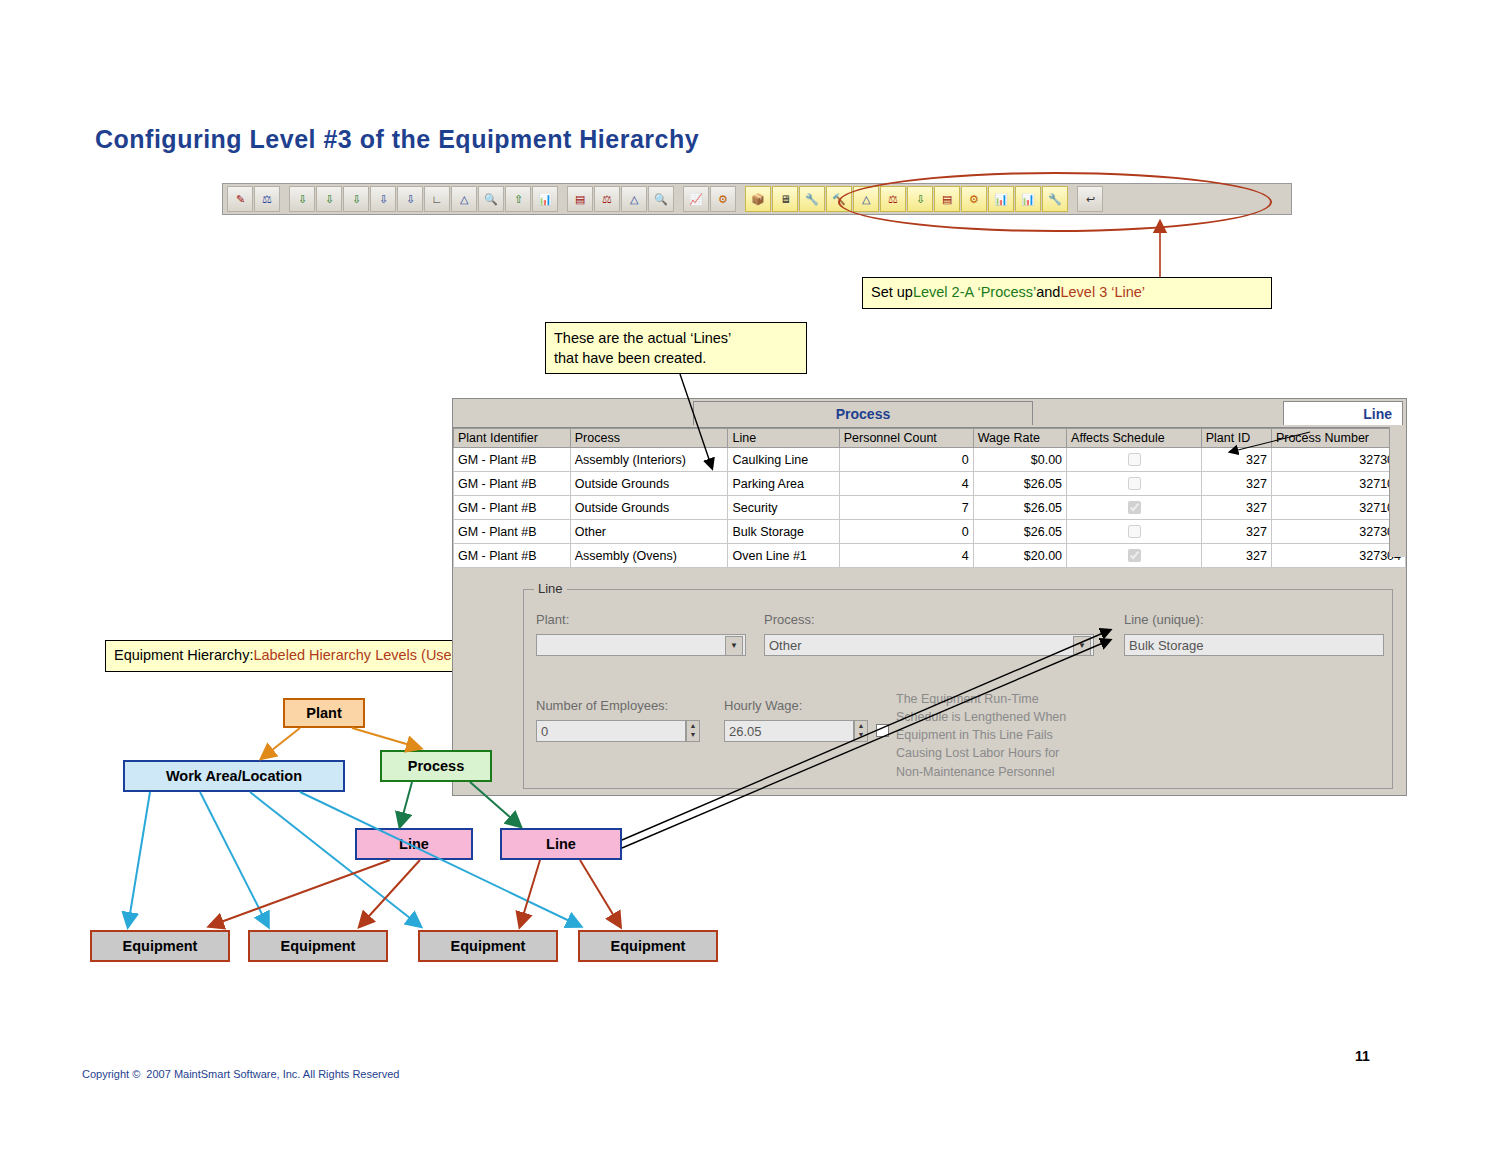Configuring Level #3 of the Equipment Hierarchy
✎
⚖
⇩
⇩
⇩
⇩
⇩
∟
△
🔍
⇧
📊
▤
⚖
△
🔍
📈
⚙
📦
🖥
🔧
🔨
△
⚖
⇩
▤
⚙
📊
📊
🔧
↩
Set up Level 2-A ‘Process’ and Level 3 ‘Line’
These are the actual ‘Lines’
that have been created.
Equipment Hierarchy: Labeled Hierarchy Levels (User-Defined)
Process
Line
| Plant Identifier | Process | Line | Personnel Count | Wage Rate | Affects Schedule | Plant ID | Process Number |
| --- | --- | --- | --- | --- | --- | --- | --- |
| GM - Plant #B | Assembly (Interiors) | Caulking Line | 0 | $0.00 | | 327 | 327308 |
| GM - Plant #B | Outside Grounds | Parking Area | 4 | $26.05 | | 327 | 327100 |
| GM - Plant #B | Outside Grounds | Security | 7 | $26.05 | | 327 | 327100 |
| GM - Plant #B | Other | Bulk Storage | 0 | $26.05 | | 327 | 327305 |
| GM - Plant #B | Assembly (Ovens) | Oven Line #1 | 4 | $20.00 | | 327 | 327304 |
Line Plant: Process: Line (unique):
Other
Bulk Storage
Number of Employees: Hourly Wage:
0
▲
▼
26.05
▲
▼
The Equipment Run-Time
Schedule is Lengthened When
Equipment in This Line Fails
Causing Lost Labor Hours for
Non-Maintenance Personnel
Plant
Work Area/Location
Process
Line
Line
Equipment
Equipment
Equipment
Equipment
11
Copyright © 2007 MaintSmart Software, Inc. All Rights Reserved